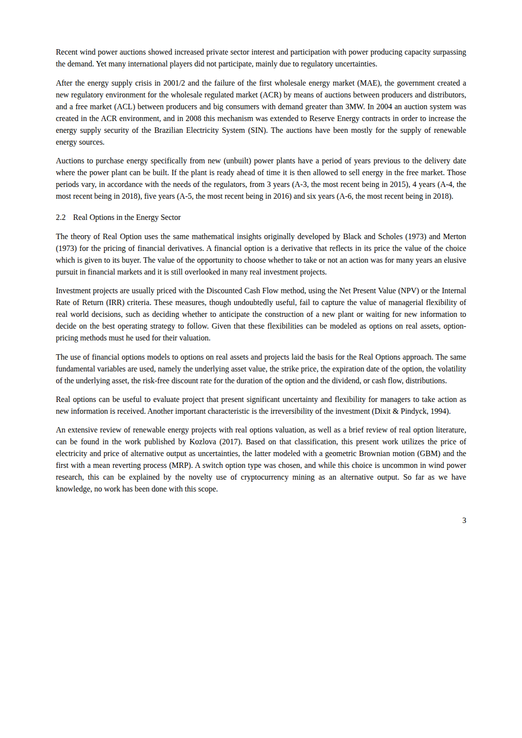Recent wind power auctions showed increased private sector interest and participation with power producing capacity surpassing the demand. Yet many international players did not participate, mainly due to regulatory uncertainties.
After the energy supply crisis in 2001/2 and the failure of the first wholesale energy market (MAE), the government created a new regulatory environment for the wholesale regulated market (ACR) by means of auctions between producers and distributors, and a free market (ACL) between producers and big consumers with demand greater than 3MW. In 2004 an auction system was created in the ACR environment, and in 2008 this mechanism was extended to Reserve Energy contracts in order to increase the energy supply security of the Brazilian Electricity System (SIN). The auctions have been mostly for the supply of renewable energy sources.
Auctions to purchase energy specifically from new (unbuilt) power plants have a period of years previous to the delivery date where the power plant can be built. If the plant is ready ahead of time it is then allowed to sell energy in the free market. Those periods vary, in accordance with the needs of the regulators, from 3 years (A-3, the most recent being in 2015), 4 years (A-4, the most recent being in 2018), five years (A-5, the most recent being in 2016) and six years (A-6, the most recent being in 2018).
2.2 Real Options in the Energy Sector
The theory of Real Option uses the same mathematical insights originally developed by Black and Scholes (1973) and Merton (1973) for the pricing of financial derivatives. A financial option is a derivative that reflects in its price the value of the choice which is given to its buyer. The value of the opportunity to choose whether to take or not an action was for many years an elusive pursuit in financial markets and it is still overlooked in many real investment projects.
Investment projects are usually priced with the Discounted Cash Flow method, using the Net Present Value (NPV) or the Internal Rate of Return (IRR) criteria. These measures, though undoubtedly useful, fail to capture the value of managerial flexibility of real world decisions, such as deciding whether to anticipate the construction of a new plant or waiting for new information to decide on the best operating strategy to follow. Given that these flexibilities can be modeled as options on real assets, option-pricing methods must he used for their valuation.
The use of financial options models to options on real assets and projects laid the basis for the Real Options approach. The same fundamental variables are used, namely the underlying asset value, the strike price, the expiration date of the option, the volatility of the underlying asset, the risk-free discount rate for the duration of the option and the dividend, or cash flow, distributions.
Real options can be useful to evaluate project that present significant uncertainty and flexibility for managers to take action as new information is received. Another important characteristic is the irreversibility of the investment (Dixit & Pindyck, 1994).
An extensive review of renewable energy projects with real options valuation, as well as a brief review of real option literature, can be found in the work published by Kozlova (2017). Based on that classification, this present work utilizes the price of electricity and price of alternative output as uncertainties, the latter modeled with a geometric Brownian motion (GBM) and the first with a mean reverting process (MRP). A switch option type was chosen, and while this choice is uncommon in wind power research, this can be explained by the novelty use of cryptocurrency mining as an alternative output. So far as we have knowledge, no work has been done with this scope.
3